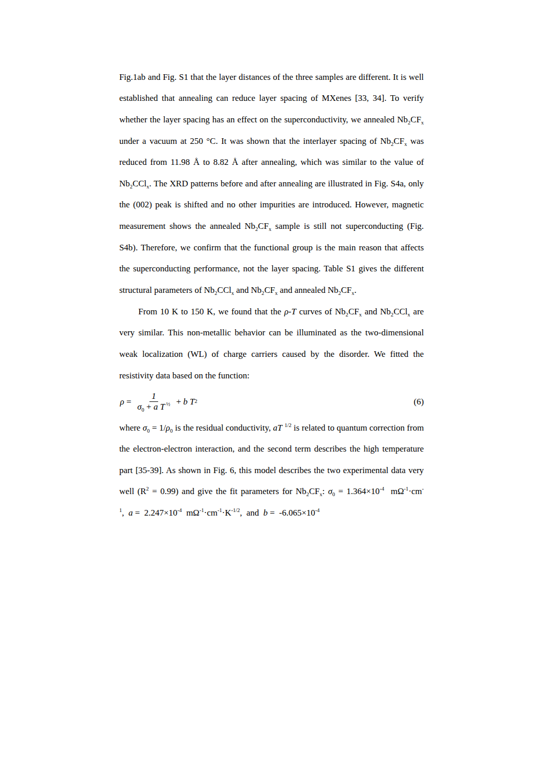Fig.1ab and Fig. S1 that the layer distances of the three samples are different. It is well established that annealing can reduce layer spacing of MXenes [33, 34]. To verify whether the layer spacing has an effect on the superconductivity, we annealed Nb2CFx under a vacuum at 250 °C. It was shown that the interlayer spacing of Nb2CFx was reduced from 11.98 Å to 8.82 Å after annealing, which was similar to the value of Nb2CClx. The XRD patterns before and after annealing are illustrated in Fig. S4a, only the (002) peak is shifted and no other impurities are introduced. However, magnetic measurement shows the annealed Nb2CFx sample is still not superconducting (Fig. S4b). Therefore, we confirm that the functional group is the main reason that affects the superconducting performance, not the layer spacing. Table S1 gives the different structural parameters of Nb2CClx and Nb2CFx and annealed Nb2CFx.
From 10 K to 150 K, we found that the ρ-T curves of Nb2CFx and Nb2CClx are very similar. This non-metallic behavior can be illuminated as the two-dimensional weak localization (WL) of charge carriers caused by the disorder. We fitted the resistivity data based on the function:
ρ = 1 σ0 + a T ½ + b T2
(6)
where σ0 = 1/ρ0 is the residual conductivity, aT 1/2 is related to quantum correction from the electron-electron interaction, and the second term describes the high temperature part [35-39]. As shown in Fig. 6, this model describes the two experimental data very well (R2 = 0.99) and give the fit parameters for Nb2CFx: σ0 = 1.364×10-4 mΩ-1·cm-1, a = 2.247×10-4 mΩ-1·cm-1·K-1/2, and b = -6.065×10-4